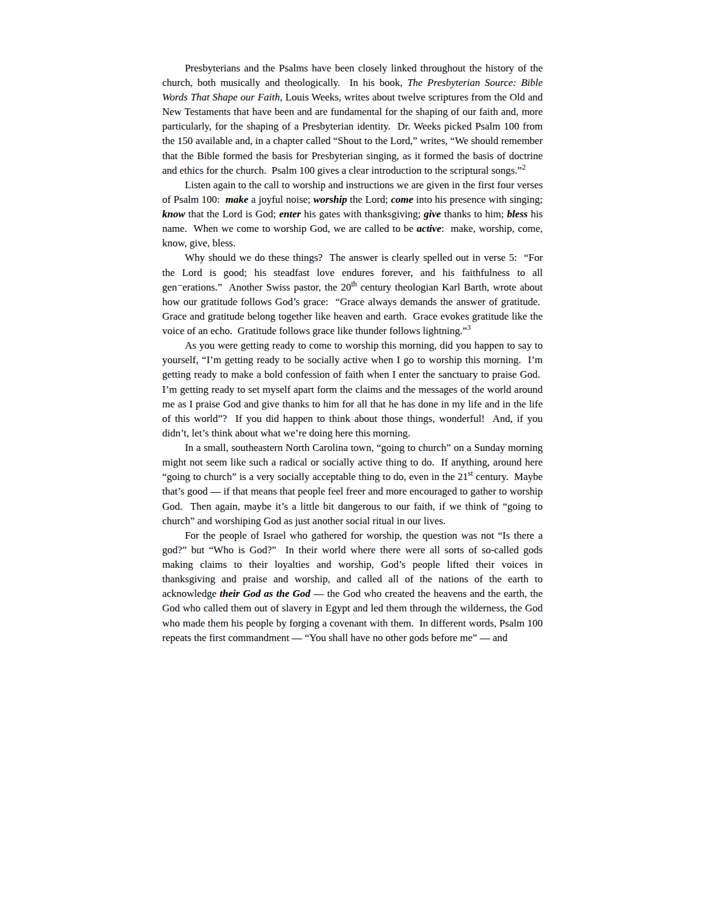Presbyterians and the Psalms have been closely linked throughout the history of the church, both musically and theologically. In his book, The Presbyterian Source: Bible Words That Shape our Faith, Louis Weeks, writes about twelve scriptures from the Old and New Testaments that have been and are fundamental for the shaping of our faith and, more particularly, for the shaping of a Presbyterian identity. Dr. Weeks picked Psalm 100 from the 150 available and, in a chapter called “Shout to the Lord,” writes, “We should remember that the Bible formed the basis for Presbyterian singing, as it formed the basis of doctrine and ethics for the church. Psalm 100 gives a clear introduction to the scriptural songs.”2
Listen again to the call to worship and instructions we are given in the first four verses of Psalm 100: make a joyful noise; worship the Lord; come into his presence with singing; know that the Lord is God; enter his gates with thanksgiving; give thanks to him; bless his name. When we come to worship God, we are called to be active: make, worship, come, know, give, bless.
Why should we do these things? The answer is clearly spelled out in verse 5: “For the Lord is good; his steadfast love endures forever, and his faithfulness to all gen⁻erations.” Another Swiss pastor, the 20th century theologian Karl Barth, wrote about how our gratitude follows God’s grace: “Grace always demands the answer of gratitude. Grace and gratitude belong together like heaven and earth. Grace evokes gratitude like the voice of an echo. Gratitude follows grace like thunder follows lightning.”3
As you were getting ready to come to worship this morning, did you happen to say to yourself, “I’m getting ready to be socially active when I go to worship this morning. I’m getting ready to make a bold confession of faith when I enter the sanctuary to praise God. I’m getting ready to set myself apart form the claims and the messages of the world around me as I praise God and give thanks to him for all that he has done in my life and in the life of this world”? If you did happen to think about those things, wonderful! And, if you didn’t, let’s think about what we’re doing here this morning.
In a small, southeastern North Carolina town, “going to church” on a Sunday morning might not seem like such a radical or socially active thing to do. If anything, around here “going to church” is a very socially acceptable thing to do, even in the 21st century. Maybe that’s good — if that means that people feel freer and more encouraged to gather to worship God. Then again, maybe it’s a little bit dangerous to our faith, if we think of “going to church” and worshiping God as just another social ritual in our lives.
For the people of Israel who gathered for worship, the question was not “Is there a god?” but “Who is God?” In their world where there were all sorts of so-called gods making claims to their loyalties and worship, God’s people lifted their voices in thanksgiving and praise and worship, and called all of the nations of the earth to acknowledge their God as the God — the God who created the heavens and the earth, the God who called them out of slavery in Egypt and led them through the wilderness, the God who made them his people by forging a covenant with them. In different words, Psalm 100 repeats the first commandment — “You shall have no other gods before me” — and